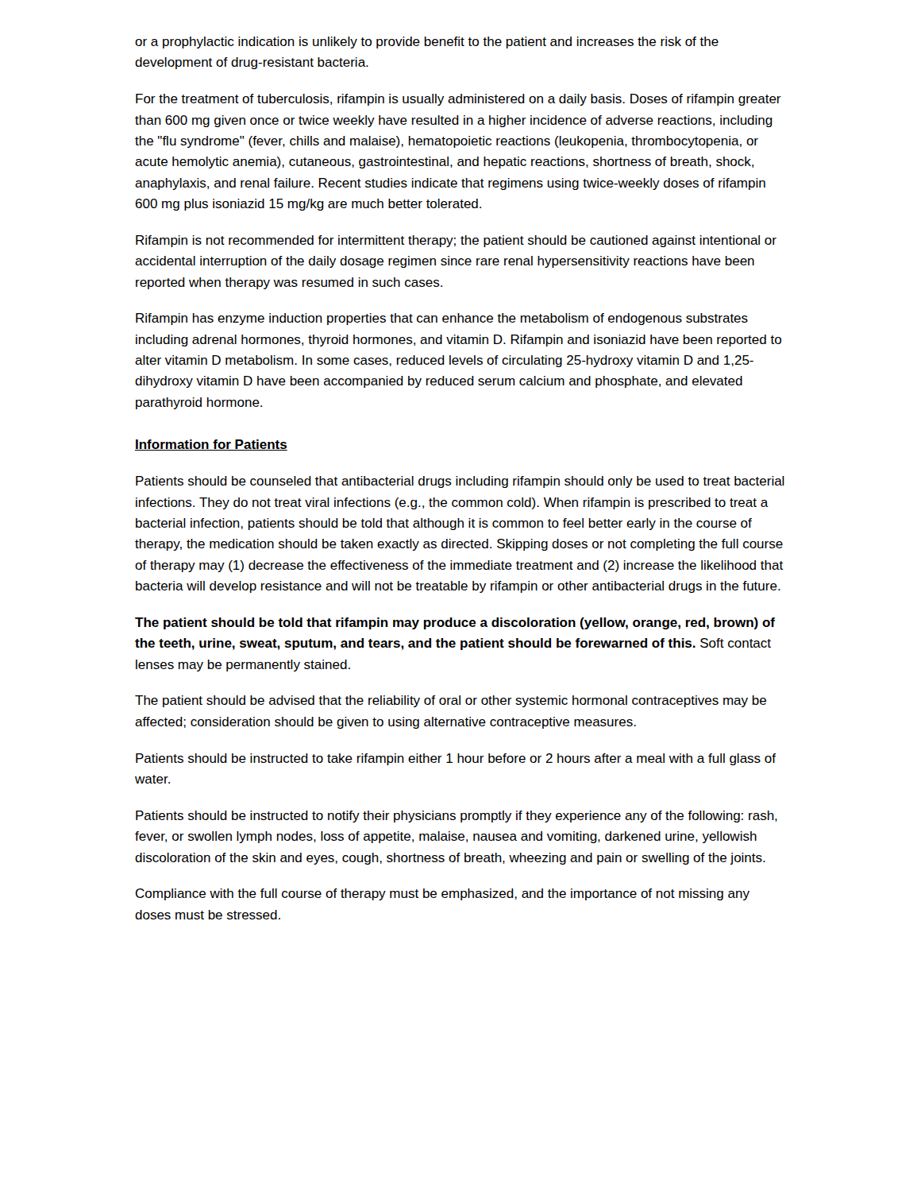or a prophylactic indication is unlikely to provide benefit to the patient and increases the risk of the development of drug-resistant bacteria.
For the treatment of tuberculosis, rifampin is usually administered on a daily basis. Doses of rifampin greater than 600 mg given once or twice weekly have resulted in a higher incidence of adverse reactions, including the "flu syndrome" (fever, chills and malaise), hematopoietic reactions (leukopenia, thrombocytopenia, or acute hemolytic anemia), cutaneous, gastrointestinal, and hepatic reactions, shortness of breath, shock, anaphylaxis, and renal failure. Recent studies indicate that regimens using twice-weekly doses of rifampin 600 mg plus isoniazid 15 mg/kg are much better tolerated.
Rifampin is not recommended for intermittent therapy; the patient should be cautioned against intentional or accidental interruption of the daily dosage regimen since rare renal hypersensitivity reactions have been reported when therapy was resumed in such cases.
Rifampin has enzyme induction properties that can enhance the metabolism of endogenous substrates including adrenal hormones, thyroid hormones, and vitamin D. Rifampin and isoniazid have been reported to alter vitamin D metabolism. In some cases, reduced levels of circulating 25-hydroxy vitamin D and 1,25-dihydroxy vitamin D have been accompanied by reduced serum calcium and phosphate, and elevated parathyroid hormone.
Information for Patients
Patients should be counseled that antibacterial drugs including rifampin should only be used to treat bacterial infections. They do not treat viral infections (e.g., the common cold). When rifampin is prescribed to treat a bacterial infection, patients should be told that although it is common to feel better early in the course of therapy, the medication should be taken exactly as directed. Skipping doses or not completing the full course of therapy may (1) decrease the effectiveness of the immediate treatment and (2) increase the likelihood that bacteria will develop resistance and will not be treatable by rifampin or other antibacterial drugs in the future.
The patient should be told that rifampin may produce a discoloration (yellow, orange, red, brown) of the teeth, urine, sweat, sputum, and tears, and the patient should be forewarned of this. Soft contact lenses may be permanently stained.
The patient should be advised that the reliability of oral or other systemic hormonal contraceptives may be affected; consideration should be given to using alternative contraceptive measures.
Patients should be instructed to take rifampin either 1 hour before or 2 hours after a meal with a full glass of water.
Patients should be instructed to notify their physicians promptly if they experience any of the following: rash, fever, or swollen lymph nodes, loss of appetite, malaise, nausea and vomiting, darkened urine, yellowish discoloration of the skin and eyes, cough, shortness of breath, wheezing and pain or swelling of the joints.
Compliance with the full course of therapy must be emphasized, and the importance of not missing any doses must be stressed.